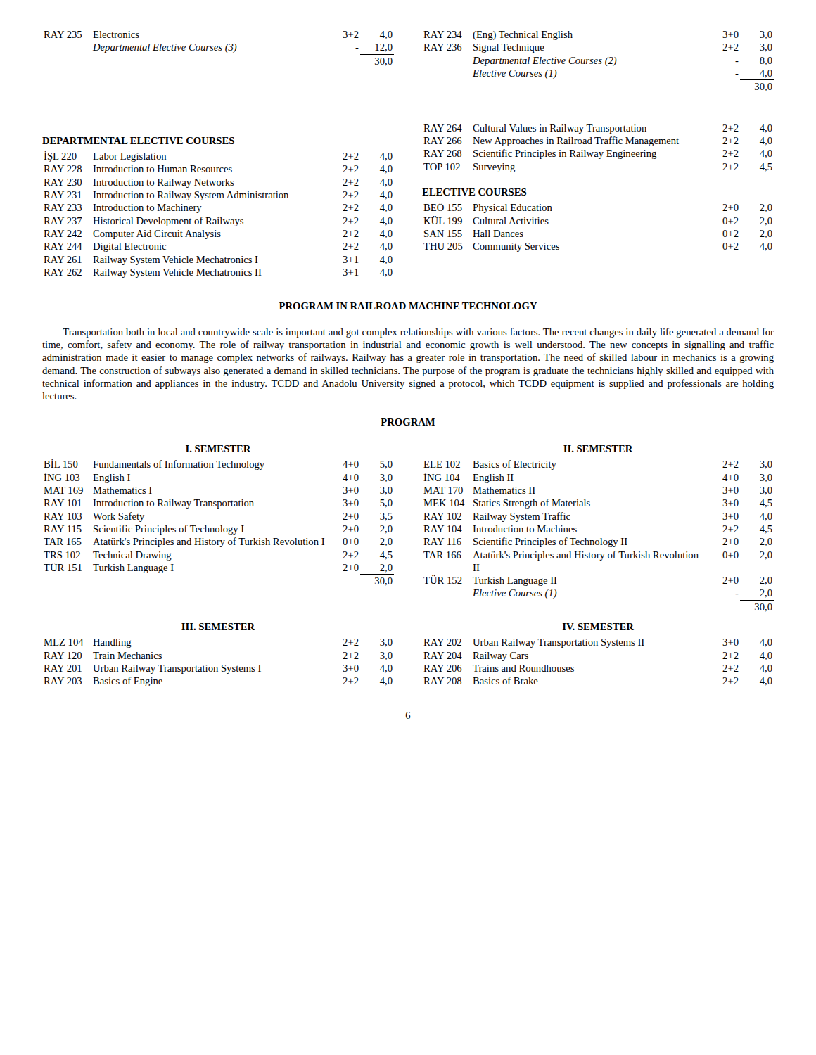| RAY 235 | Electronics | 3+2 | 4,0 |
| | Departmental Elective Courses (3) | - | 12,0 |
| | | | 30,0 |
| RAY 234 | (Eng) Technical English | 3+0 | 3,0 |
| RAY 236 | Signal Technique | 2+2 | 3,0 |
| | Departmental Elective Courses (2) | - | 8,0 |
| | Elective Courses (1) | - | 4,0 |
| | | | 30,0 |
DEPARTMENTAL ELECTIVE COURSES
| İŞL 220 | Labor Legislation | 2+2 | 4,0 |
| RAY 228 | Introduction to Human Resources | 2+2 | 4,0 |
| RAY 230 | Introduction to Railway Networks | 2+2 | 4,0 |
| RAY 231 | Introduction to Railway System Administration | 2+2 | 4,0 |
| RAY 233 | Introduction to Machinery | 2+2 | 4,0 |
| RAY 237 | Historical Development of Railways | 2+2 | 4,0 |
| RAY 242 | Computer Aid Circuit Analysis | 2+2 | 4,0 |
| RAY 244 | Digital Electronic | 2+2 | 4,0 |
| RAY 261 | Railway System Vehicle Mechatronics I | 3+1 | 4,0 |
| RAY 262 | Railway System Vehicle Mechatronics II | 3+1 | 4,0 |
| RAY 264 | Cultural Values in Railway Transportation | 2+2 | 4,0 |
| RAY 266 | New Approaches in Railroad Traffic Management | 2+2 | 4,0 |
| RAY 268 | Scientific Principles in Railway Engineering | 2+2 | 4,0 |
| TOP 102 | Surveying | 2+2 | 4,5 |
ELECTIVE COURSES
| BEÖ 155 | Physical Education | 2+0 | 2,0 |
| KÜL 199 | Cultural Activities | 0+2 | 2,0 |
| SAN 155 | Hall Dances | 0+2 | 2,0 |
| THU 205 | Community Services | 0+2 | 4,0 |
PROGRAM IN RAILROAD MACHINE TECHNOLOGY
Transportation both in local and countrywide scale is important and got complex relationships with various factors. The recent changes in daily life generated a demand for time, comfort, safety and economy. The role of railway transportation in industrial and economic growth is well understood. The new concepts in signalling and traffic administration made it easier to manage complex networks of railways. Railway has a greater role in transportation. The need of skilled labour in mechanics is a growing demand. The construction of subways also generated a demand in skilled technicians. The purpose of the program is graduate the technicians highly skilled and equipped with technical information and appliances in the industry. TCDD and Anadolu University signed a protocol, which TCDD equipment is supplied and professionals are holding lectures.
PROGRAM
I. SEMESTER
| BİL 150 | Fundamentals of Information Technology | 4+0 | 5,0 |
| İNG 103 | English I | 4+0 | 3,0 |
| MAT 169 | Mathematics I | 3+0 | 3,0 |
| RAY 101 | Introduction to Railway Transportation | 3+0 | 5,0 |
| RAY 103 | Work Safety | 2+0 | 3,5 |
| RAY 115 | Scientific Principles of Technology I | 2+0 | 2,0 |
| TAR 165 | Atatürk's Principles and History of Turkish Revolution I | 0+0 | 2,0 |
| TRS 102 | Technical Drawing | 2+2 | 4,5 |
| TÜR 151 | Turkish Language I | 2+0 | 2,0 |
| | | | 30,0 |
II. SEMESTER
| ELE 102 | Basics of Electricity | 2+2 | 3,0 |
| İNG 104 | English II | 4+0 | 3,0 |
| MAT 170 | Mathematics II | 3+0 | 3,0 |
| MEK 104 | Statics Strength of Materials | 3+0 | 4,5 |
| RAY 102 | Railway System Traffic | 3+0 | 4,0 |
| RAY 104 | Introduction to Machines | 2+2 | 4,5 |
| RAY 116 | Scientific Principles of Technology II | 2+0 | 2,0 |
| TAR 166 | Atatürk's Principles and History of Turkish Revolution II | 0+0 | 2,0 |
| TÜR 152 | Turkish Language II | 2+0 | 2,0 |
| | Elective Courses (1) | - | 2,0 |
| | | | 30,0 |
III. SEMESTER
| MLZ 104 | Handling | 2+2 | 3,0 |
| RAY 120 | Train Mechanics | 2+2 | 3,0 |
| RAY 201 | Urban Railway Transportation Systems I | 3+0 | 4,0 |
| RAY 203 | Basics of Engine | 2+2 | 4,0 |
IV. SEMESTER
| RAY 202 | Urban Railway Transportation Systems II | 3+0 | 4,0 |
| RAY 204 | Railway Cars | 2+2 | 4,0 |
| RAY 206 | Trains and Roundhouses | 2+2 | 4,0 |
| RAY 208 | Basics of Brake | 2+2 | 4,0 |
6